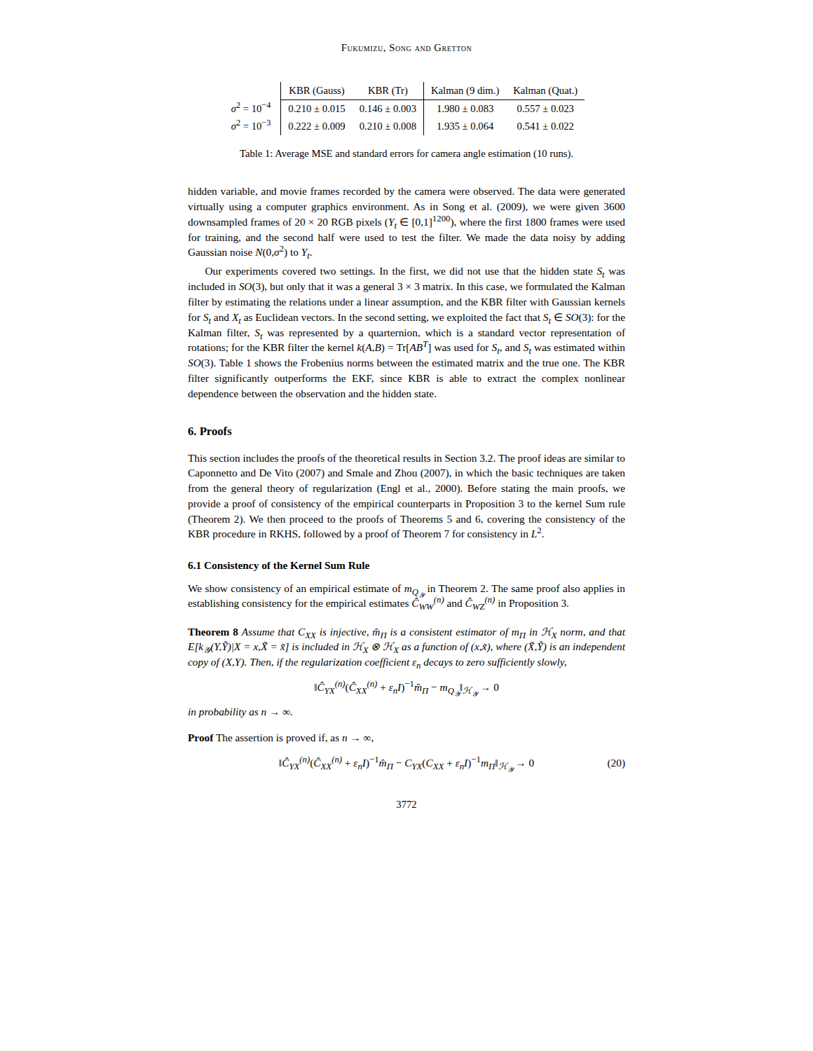Fukumizu, Song and Gretton
| | KBR (Gauss) | KBR (Tr) | Kalman (9 dim.) | Kalman (Quat.) |
| --- | --- | --- | --- | --- |
| σ 2 = 10 −4 | 0.210 ± 0.015 | 0.146 ± 0.003 | 1.980 ± 0.083 | 0.557 ± 0.023 |
| σ 2 = 10 −3 | 0.222 ± 0.009 | 0.210 ± 0.008 | 1.935 ± 0.064 | 0.541 ± 0.022 |
Table 1: Average MSE and standard errors for camera angle estimation (10 runs).
hidden variable, and movie frames recorded by the camera were observed. The data were generated virtually using a computer graphics environment. As in Song et al. (2009), we were given 3600 downsampled frames of 20 × 20 RGB pixels (Yt ∈ [0,1]1200), where the first 1800 frames were used for training, and the second half were used to test the filter. We made the data noisy by adding Gaussian noise N(0,σ2) to Yt.
Our experiments covered two settings. In the first, we did not use that the hidden state St was included in SO(3), but only that it was a general 3 × 3 matrix. In this case, we formulated the Kalman filter by estimating the relations under a linear assumption, and the KBR filter with Gaussian kernels for St and Xt as Euclidean vectors. In the second setting, we exploited the fact that St ∈ SO(3): for the Kalman filter, St was represented by a quarternion, which is a standard vector representation of rotations; for the KBR filter the kernel k(A,B) = Tr[ABT] was used for St, and St was estimated within SO(3). Table 1 shows the Frobenius norms between the estimated matrix and the true one. The KBR filter significantly outperforms the EKF, since KBR is able to extract the complex nonlinear dependence between the observation and the hidden state.
6. Proofs
This section includes the proofs of the theoretical results in Section 3.2. The proof ideas are similar to Caponnetto and De Vito (2007) and Smale and Zhou (2007), in which the basic techniques are taken from the general theory of regularization (Engl et al., 2000). Before stating the main proofs, we provide a proof of consistency of the empirical counterparts in Proposition 3 to the kernel Sum rule (Theorem 2). We then proceed to the proofs of Theorems 5 and 6, covering the consistency of the KBR procedure in RKHS, followed by a proof of Theorem 7 for consistency in L2.
6.1 Consistency of the Kernel Sum Rule
We show consistency of an empirical estimate of mQ𝒴 in Theorem 2. The same proof also applies in establishing consistency for the empirical estimates ĈWW(n) and ĈWZ(n) in Proposition 3.
Theorem 8 Assume that CXX is injective, m̂Π is a consistent estimator of mΠ in ℋX norm, and that E[k𝒴(Y,Ỹ)|X = x,X̃ = x̃] is included in ℋX ⊗ ℋX as a function of (x,x̃), where (X̃,Ỹ) is an independent copy of (X,Y). Then, if the regularization coefficient εn decays to zero sufficiently slowly,
‖ĈYX(n)(ĈXX(n) + εnI)−1m̂Π − mQ𝒴‖ℋ𝒴 → 0
in probability as n → ∞.
Proof The assertion is proved if, as n → ∞,
‖ĈYX(n)(ĈXX(n) + εnI)−1m̂Π − CYX(CXX + εnI)−1mΠ‖ℋ𝒴 → 0 (20)
3772